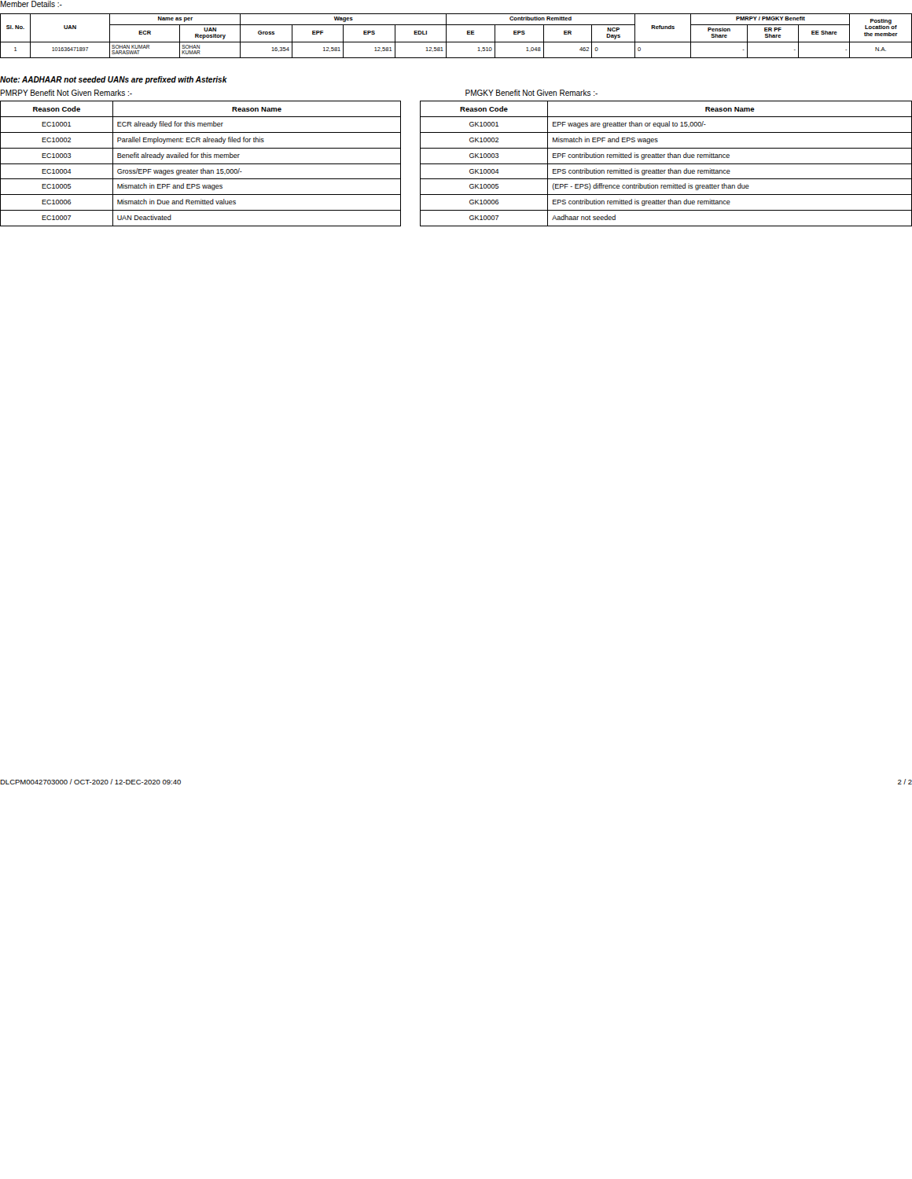Member Details :-
| Sl. No. | UAN | Name as per | Wages | Contribution Remitted | Refunds | PMRPY / PMGKY Benefit | Posting Location of the member |
| --- | --- | --- | --- | --- | --- | --- | --- |
| ECR | UAN Repository | Gross | EPF | EPS | EDLI | EE | EPS | ER | NCP Days | Pension Share | ER PF Share | EE Share |
| 1 | 101636471897 | SOHAN KUMAR SARASWAT | SOHAN KUMAR | 16,354 | 12,581 | 12,581 | 12,581 | 1,510 | 1,048 | 462 | 0 | 0 | - | - | - | N.A. |
Note: AADHAAR not seeded UANs are prefixed with Asterisk
| PMRPY Benefit Not Given Remarks :- | | PMGKY Benefit Not Given Remarks :- |
| / Reason Code / Reason Name / / --- / --- / / EC10001 / ECR already filed for this member / / EC10002 / Parallel Employment: ECR already filed for this / / EC10003 / Benefit already availed for this member / / EC10004 / Gross/EPF wages greater than 15,000/- / / EC10005 / Mismatch in EPF and EPS wages / / EC10006 / Mismatch in Due and Remitted values / / EC10007 / UAN Deactivated / | | / Reason Code / Reason Name / / --- / --- / / GK10001 / EPF wages are greatter than or equal to 15,000/- / / GK10002 / Mismatch in EPF and EPS wages / / GK10003 / EPF contribution remitted is greatter than due remittance / / GK10004 / EPS contribution remitted is greatter than due remittance / / GK10005 / (EPF - EPS) diffrence contribution remitted is greatter than due / / GK10006 / EPS contribution remitted is greatter than due remittance / / GK10007 / Aadhaar not seeded / |
DLCPM0042703000 / OCT-2020 / 12-DEC-2020 09:40 2 / 2